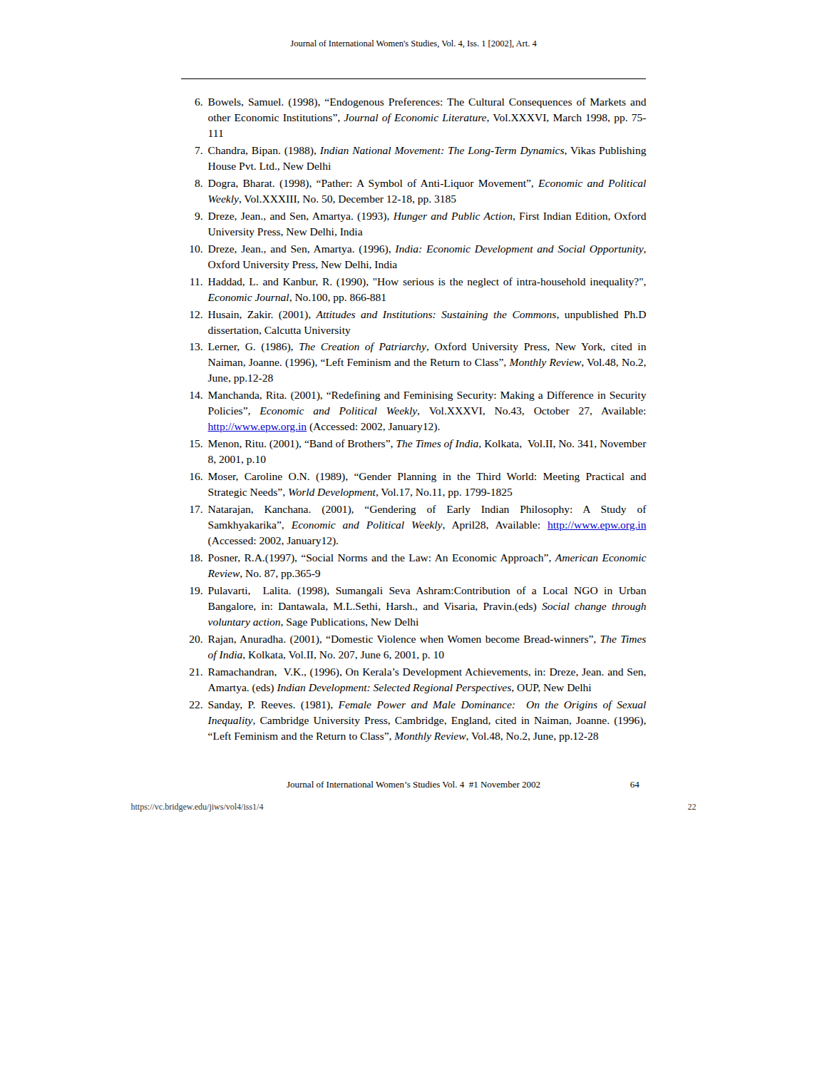Journal of International Women's Studies, Vol. 4, Iss. 1 [2002], Art. 4
6. Bowels, Samuel. (1998), “Endogenous Preferences: The Cultural Consequences of Markets and other Economic Institutions”, Journal of Economic Literature, Vol.XXXVI, March 1998, pp. 75-111
7. Chandra, Bipan. (1988), Indian National Movement: The Long-Term Dynamics, Vikas Publishing House Pvt. Ltd., New Delhi
8. Dogra, Bharat. (1998), “Pather: A Symbol of Anti-Liquor Movement”, Economic and Political Weekly, Vol.XXXIII, No. 50, December 12-18, pp. 3185
9. Dreze, Jean., and Sen, Amartya. (1993), Hunger and Public Action, First Indian Edition, Oxford University Press, New Delhi, India
10. Dreze, Jean., and Sen, Amartya. (1996), India: Economic Development and Social Opportunity, Oxford University Press, New Delhi, India
11. Haddad, L. and Kanbur, R. (1990), "How serious is the neglect of intra-household inequality?", Economic Journal, No.100, pp. 866-881
12. Husain, Zakir. (2001), Attitudes and Institutions: Sustaining the Commons, unpublished Ph.D dissertation, Calcutta University
13. Lerner, G. (1986), The Creation of Patriarchy, Oxford University Press, New York, cited in Naiman, Joanne. (1996), “Left Feminism and the Return to Class”, Monthly Review, Vol.48, No.2, June, pp.12-28
14. Manchanda, Rita. (2001), “Redefining and Feminising Security: Making a Difference in Security Policies”, Economic and Political Weekly, Vol.XXXVI, No.43, October 27, Available: http://www.epw.org.in (Accessed: 2002, January12).
15. Menon, Ritu. (2001), “Band of Brothers”, The Times of India, Kolkata, Vol.II, No. 341, November 8, 2001, p.10
16. Moser, Caroline O.N. (1989), “Gender Planning in the Third World: Meeting Practical and Strategic Needs”, World Development, Vol.17, No.11, pp. 1799-1825
17. Natarajan, Kanchana. (2001), “Gendering of Early Indian Philosophy: A Study of Samkhyakarika”, Economic and Political Weekly, April28, Available: http://www.epw.org.in (Accessed: 2002, January12).
18. Posner, R.A.(1997), “Social Norms and the Law: An Economic Approach”, American Economic Review, No. 87, pp.365-9
19. Pulavarti, Lalita. (1998), Sumangali Seva Ashram:Contribution of a Local NGO in Urban Bangalore, in: Dantawala, M.L.Sethi, Harsh., and Visaria, Pravin.(eds) Social change through voluntary action, Sage Publications, New Delhi
20. Rajan, Anuradha. (2001), “Domestic Violence when Women become Bread-winners”, The Times of India, Kolkata, Vol.II, No. 207, June 6, 2001, p. 10
21. Ramachandran, V.K., (1996), On Kerala’s Development Achievements, in: Dreze, Jean. and Sen, Amartya. (eds) Indian Development: Selected Regional Perspectives, OUP, New Delhi
22. Sanday, P. Reeves. (1981), Female Power and Male Dominance: On the Origins of Sexual Inequality, Cambridge University Press, Cambridge, England, cited in Naiman, Joanne. (1996), “Left Feminism and the Return to Class”, Monthly Review, Vol.48, No.2, June, pp.12-28
Journal of International Women’s Studies Vol. 4 #1 November 2002 64
https://vc.bridgew.edu/jiws/vol4/iss1/4 22